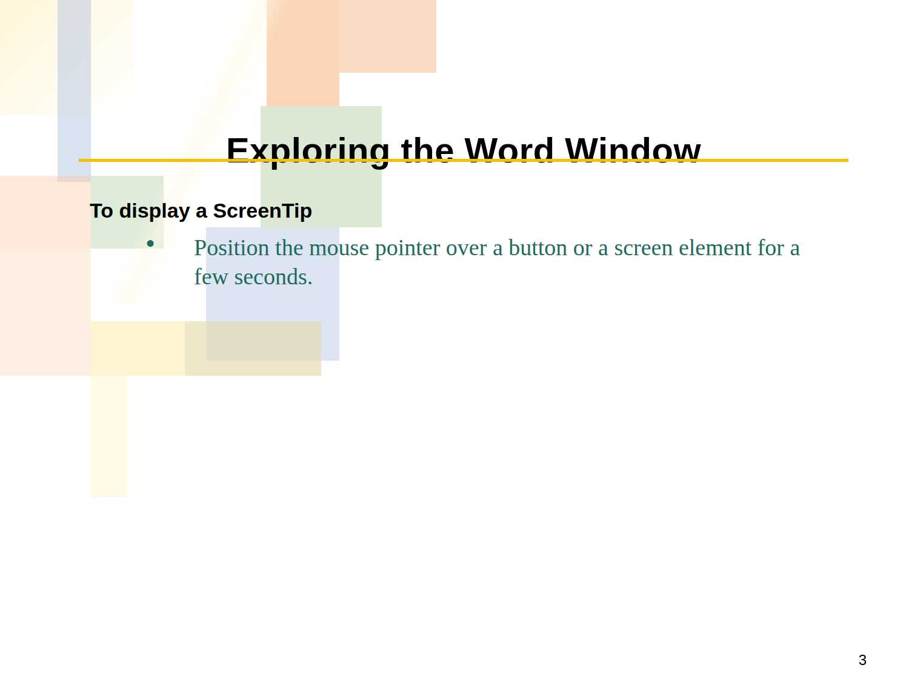Exploring the Word Window
To display a ScreenTip
Position the mouse pointer over a button or a screen element for a few seconds.
3